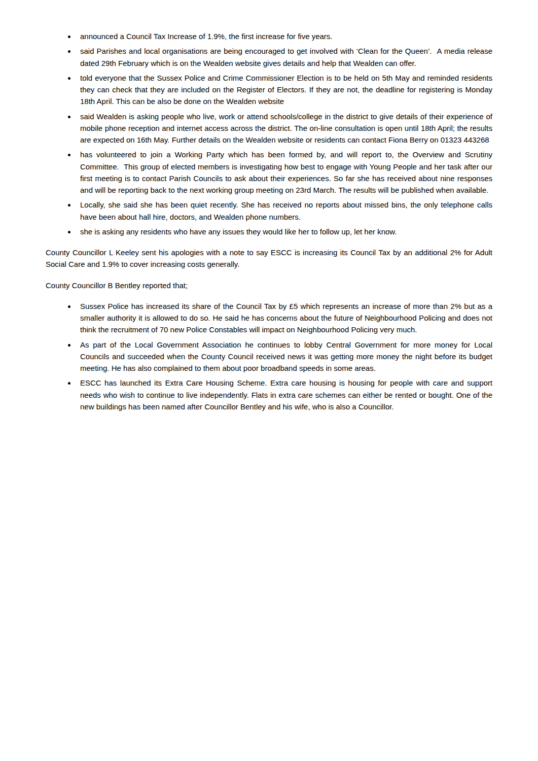announced a Council Tax Increase of 1.9%, the first increase for five years.
said Parishes and local organisations are being encouraged to get involved with ‘Clean for the Queen’. A media release dated 29th February which is on the Wealden website gives details and help that Wealden can offer.
told everyone that the Sussex Police and Crime Commissioner Election is to be held on 5th May and reminded residents they can check that they are included on the Register of Electors. If they are not, the deadline for registering is Monday 18th April. This can be also be done on the Wealden website
said Wealden is asking people who live, work or attend schools/college in the district to give details of their experience of mobile phone reception and internet access across the district. The on-line consultation is open until 18th April; the results are expected on 16th May. Further details on the Wealden website or residents can contact Fiona Berry on 01323 443268
has volunteered to join a Working Party which has been formed by, and will report to, the Overview and Scrutiny Committee. This group of elected members is investigating how best to engage with Young People and her task after our first meeting is to contact Parish Councils to ask about their experiences. So far she has received about nine responses and will be reporting back to the next working group meeting on 23rd March. The results will be published when available.
Locally, she said she has been quiet recently. She has received no reports about missed bins, the only telephone calls have been about hall hire, doctors, and Wealden phone numbers.
she is asking any residents who have any issues they would like her to follow up, let her know.
County Councillor L Keeley sent his apologies with a note to say ESCC is increasing its Council Tax by an additional 2% for Adult Social Care and 1.9% to cover increasing costs generally.
County Councillor B Bentley reported that;
Sussex Police has increased its share of the Council Tax by £5 which represents an increase of more than 2% but as a smaller authority it is allowed to do so. He said he has concerns about the future of Neighbourhood Policing and does not think the recruitment of 70 new Police Constables will impact on Neighbourhood Policing very much.
As part of the Local Government Association he continues to lobby Central Government for more money for Local Councils and succeeded when the County Council received news it was getting more money the night before its budget meeting. He has also complained to them about poor broadband speeds in some areas.
ESCC has launched its Extra Care Housing Scheme. Extra care housing is housing for people with care and support needs who wish to continue to live independently. Flats in extra care schemes can either be rented or bought. One of the new buildings has been named after Councillor Bentley and his wife, who is also a Councillor.